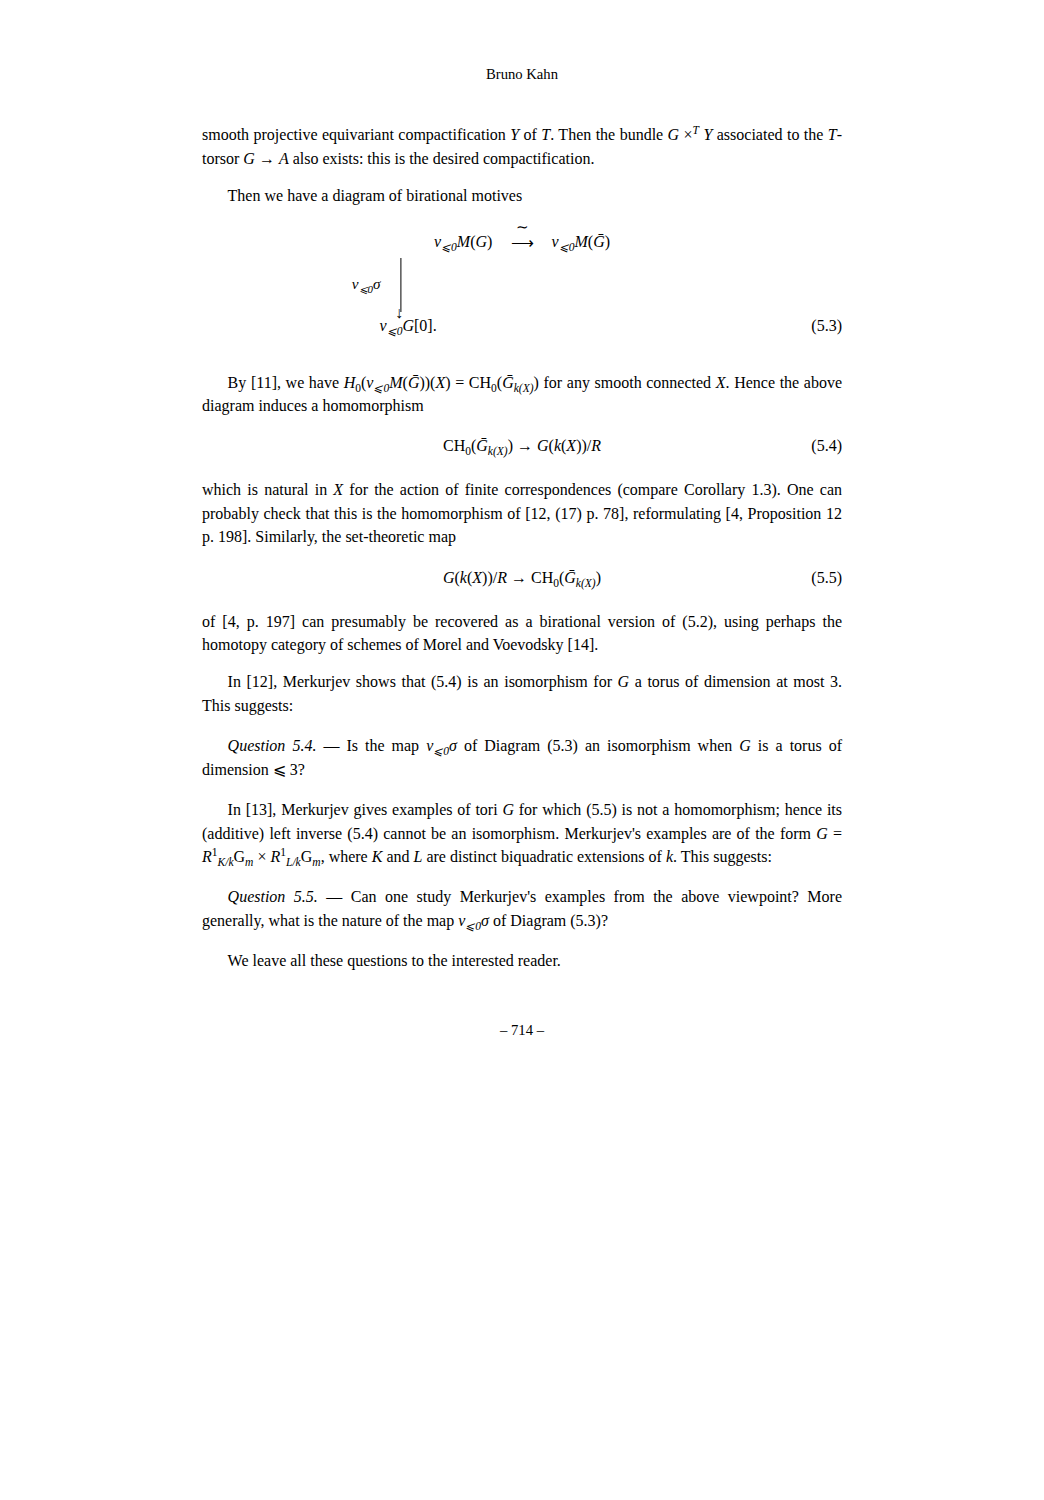Bruno Kahn
smooth projective equivariant compactification Y of T. Then the bundle G ×T Y associated to the T-torsor G → A also exists: this is the desired compactification.
Then we have a diagram of birational motives
ν⩽0M(G) ∼⟶ ν⩽0M(Ḡ)
ν⩽0σ ↓
ν⩽0G[0]. (5.3)
By [11], we have H0(ν⩽0M(Ḡ))(X) = CH0(Ḡk(X)) for any smooth connected X. Hence the above diagram induces a homomorphism
CH0(Ḡk(X)) → G(k(X))/R
(5.4)
which is natural in X for the action of finite correspondences (compare Corollary 1.3). One can probably check that this is the homomorphism of [12, (17) p. 78], reformulating [4, Proposition 12 p. 198]. Similarly, the set-theoretic map
G(k(X))/R → CH0(Ḡk(X))
(5.5)
of [4, p. 197] can presumably be recovered as a birational version of (5.2), using perhaps the homotopy category of schemes of Morel and Voevodsky [14].
In [12], Merkurjev shows that (5.4) is an isomorphism for G a torus of dimension at most 3. This suggests:
Question 5.4. — Is the map ν⩽0σ of Diagram (5.3) an isomorphism when G is a torus of dimension ⩽ 3?
In [13], Merkurjev gives examples of tori G for which (5.5) is not a homomorphism; hence its (additive) left inverse (5.4) cannot be an isomorphism. Merkurjev's examples are of the form G = R1K/kGm × R1L/kGm, where K and L are distinct biquadratic extensions of k. This suggests:
Question 5.5. — Can one study Merkurjev's examples from the above viewpoint? More generally, what is the nature of the map ν⩽0σ of Diagram (5.3)?
We leave all these questions to the interested reader.
– 714 –